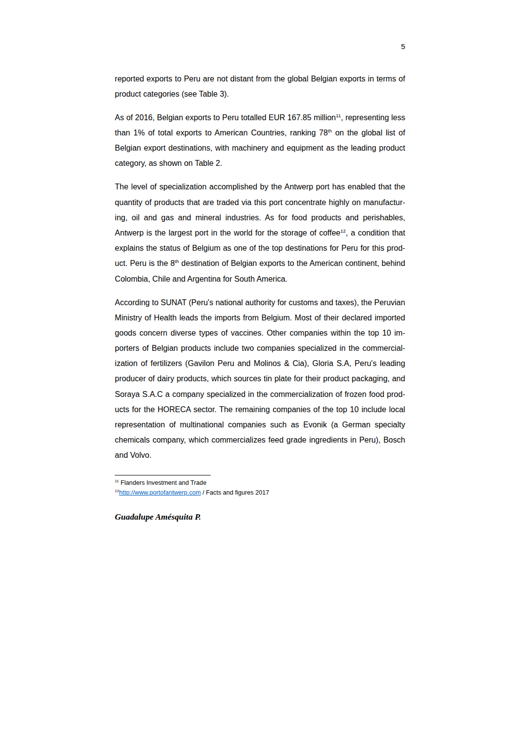5
reported exports to Peru are not distant from the global Belgian exports in terms of product categories (see Table 3).
As of 2016, Belgian exports to Peru totalled EUR 167.85 million11, representing less than 1% of total exports to American Countries, ranking 78th on the global list of Belgian export destinations, with machinery and equipment as the leading product category, as shown on Table 2.
The level of specialization accomplished by the Antwerp port has enabled that the quantity of products that are traded via this port concentrate highly on manufacturing, oil and gas and mineral industries. As for food products and perishables, Antwerp is the largest port in the world for the storage of coffee12, a condition that explains the status of Belgium as one of the top destinations for Peru for this product. Peru is the 8th destination of Belgian exports to the American continent, behind Colombia, Chile and Argentina for South America.
According to SUNAT (Peru's national authority for customs and taxes), the Peruvian Ministry of Health leads the imports from Belgium. Most of their declared imported goods concern diverse types of vaccines. Other companies within the top 10 importers of Belgian products include two companies specialized in the commercialization of fertilizers (Gavilon Peru and Molinos & Cia), Gloria S.A, Peru's leading producer of dairy products, which sources tin plate for their product packaging, and Soraya S.A.C a company specialized in the commercialization of frozen food products for the HORECA sector. The remaining companies of the top 10 include local representation of multinational companies such as Evonik (a German specialty chemicals company, which commercializes feed grade ingredients in Peru), Bosch and Volvo.
11 Flanders Investment and Trade
12http://www.portofantwerp.com / Facts and figures 2017
Guadalupe Amésquita P.